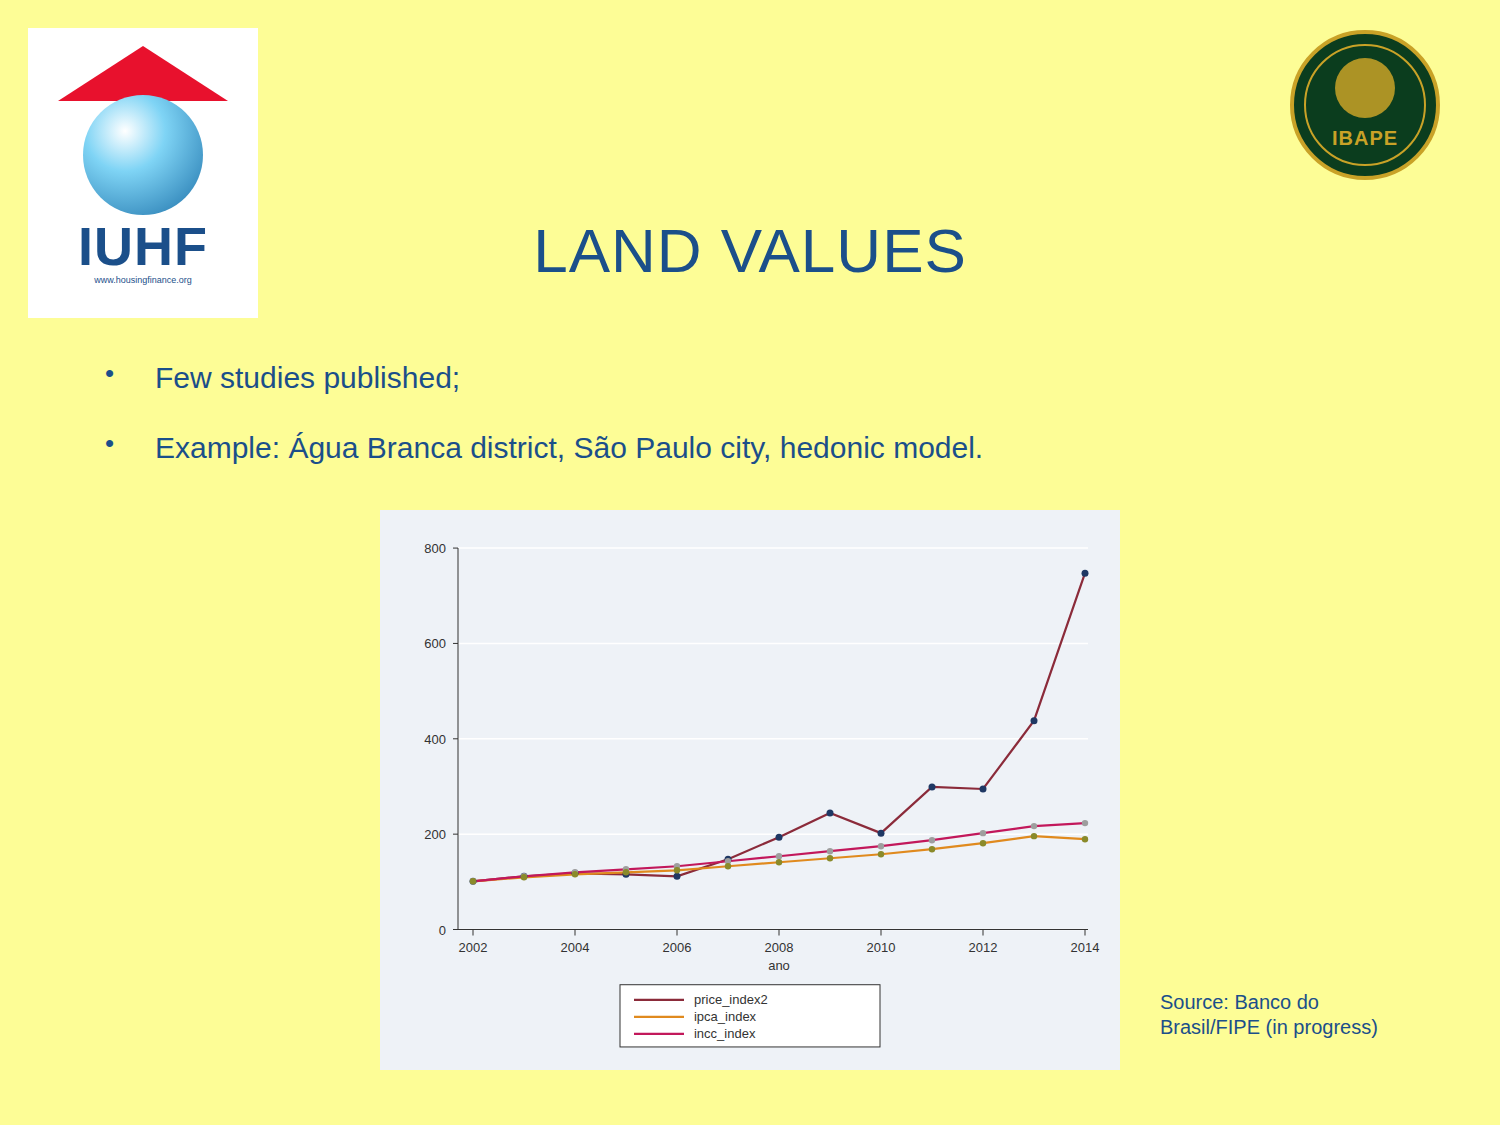IUHF
www.housingfinance.org
IBAPE
LAND VALUES
Few studies published;
Example: Água Branca district, São Paulo city, hedonic model.
0 200 400 600 800 2002 2004 2006 2008 2010 2012 2014 ano price_index2 ipca_index incc_index
Source: Banco do Brasil/FIPE (in progress)